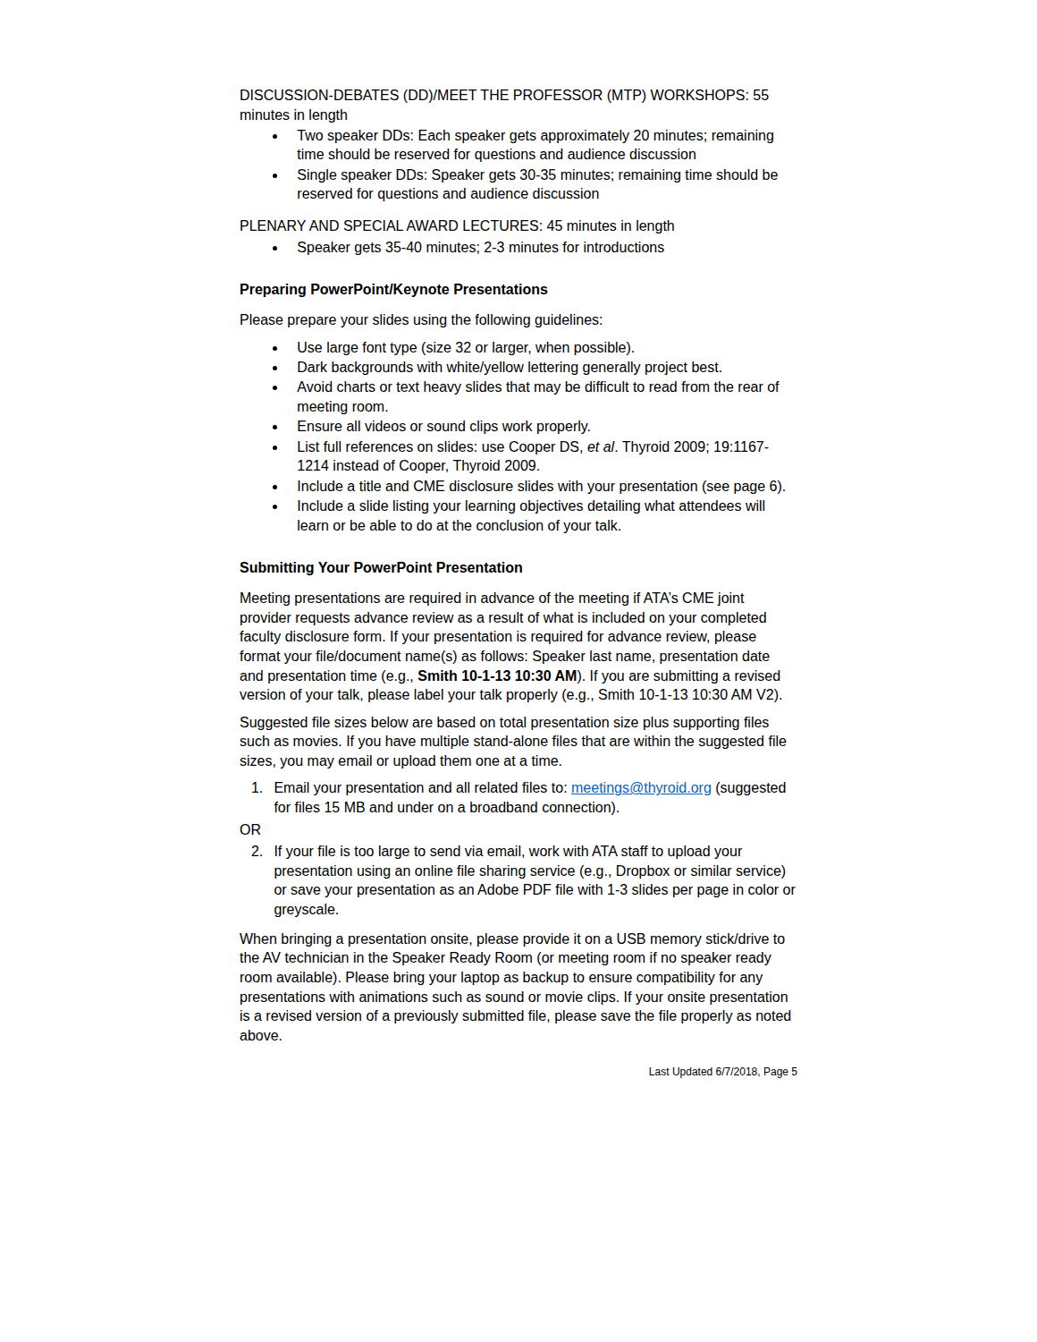DISCUSSION-DEBATES (DD)/MEET THE PROFESSOR (MTP) WORKSHOPS: 55 minutes in length
Two speaker DDs: Each speaker gets approximately 20 minutes; remaining time should be reserved for questions and audience discussion
Single speaker DDs: Speaker gets 30-35 minutes; remaining time should be reserved for questions and audience discussion
PLENARY AND SPECIAL AWARD LECTURES: 45 minutes in length
Speaker gets 35-40 minutes; 2-3 minutes for introductions
Preparing PowerPoint/Keynote Presentations
Please prepare your slides using the following guidelines:
Use large font type (size 32 or larger, when possible).
Dark backgrounds with white/yellow lettering generally project best.
Avoid charts or text heavy slides that may be difficult to read from the rear of meeting room.
Ensure all videos or sound clips work properly.
List full references on slides: use Cooper DS, et al. Thyroid 2009; 19:1167-1214 instead of Cooper, Thyroid 2009.
Include a title and CME disclosure slides with your presentation (see page 6).
Include a slide listing your learning objectives detailing what attendees will learn or be able to do at the conclusion of your talk.
Submitting Your PowerPoint Presentation
Meeting presentations are required in advance of the meeting if ATA’s CME joint provider requests advance review as a result of what is included on your completed faculty disclosure form. If your presentation is required for advance review, please format your file/document name(s) as follows: Speaker last name, presentation date and presentation time (e.g., Smith 10-1-13 10:30 AM). If you are submitting a revised version of your talk, please label your talk properly (e.g., Smith 10-1-13 10:30 AM V2).
Suggested file sizes below are based on total presentation size plus supporting files such as movies. If you have multiple stand-alone files that are within the suggested file sizes, you may email or upload them one at a time.
Email your presentation and all related files to: meetings@thyroid.org (suggested for files 15 MB and under on a broadband connection).
OR
If your file is too large to send via email, work with ATA staff to upload your presentation using an online file sharing service (e.g., Dropbox or similar service) or save your presentation as an Adobe PDF file with 1-3 slides per page in color or greyscale.
When bringing a presentation onsite, please provide it on a USB memory stick/drive to the AV technician in the Speaker Ready Room (or meeting room if no speaker ready room available). Please bring your laptop as backup to ensure compatibility for any presentations with animations such as sound or movie clips. If your onsite presentation is a revised version of a previously submitted file, please save the file properly as noted above.
Last Updated 6/7/2018, Page 5